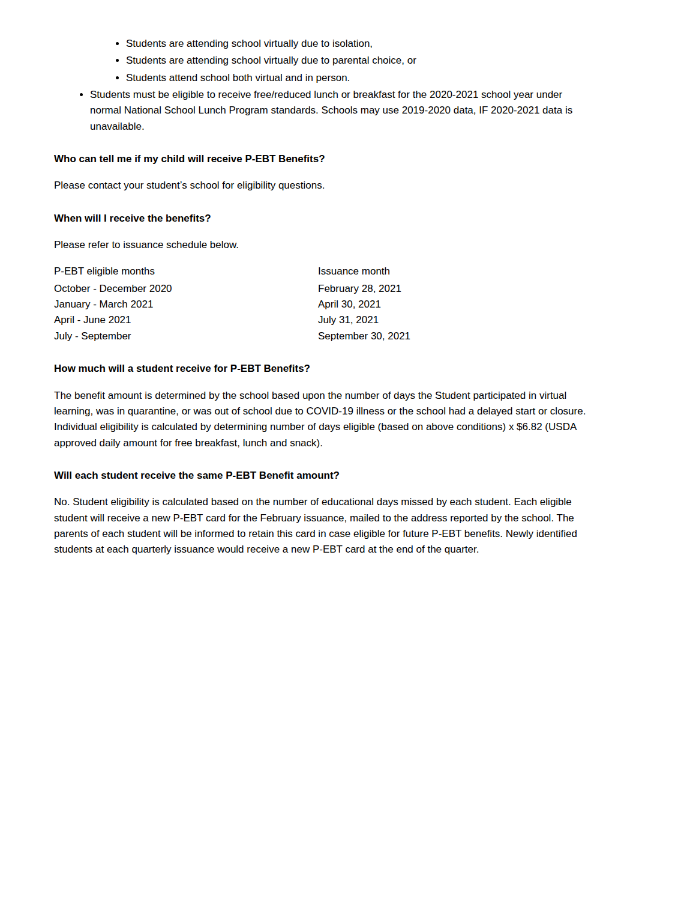Students are attending school virtually due to isolation,
Students are attending school virtually due to parental choice, or
Students attend school both virtual and in person.
Students must be eligible to receive free/reduced lunch or breakfast for the 2020-2021 school year under normal National School Lunch Program standards. Schools may use 2019-2020 data, IF 2020-2021 data is unavailable.
Who can tell me if my child will receive P-EBT Benefits?
Please contact your student’s school for eligibility questions.
When will I receive the benefits?
Please refer to issuance schedule below.
| P-EBT eligible months | Issuance month |
| October - December 2020 | February 28, 2021 |
| January - March 2021 | April 30, 2021 |
| April - June 2021 | July 31, 2021 |
| July - September | September 30, 2021 |
How much will a student receive for P-EBT Benefits?
The benefit amount is determined by the school based upon the number of days the Student participated in virtual learning, was in quarantine, or was out of school due to COVID-19 illness or the school had a delayed start or closure. Individual eligibility is calculated by determining number of days eligible (based on above conditions) x $6.82 (USDA approved daily amount for free breakfast, lunch and snack).
Will each student receive the same P-EBT Benefit amount?
No. Student eligibility is calculated based on the number of educational days missed by each student. Each eligible student will receive a new P-EBT card for the February issuance, mailed to the address reported by the school. The parents of each student will be informed to retain this card in case eligible for future P-EBT benefits. Newly identified students at each quarterly issuance would receive a new P-EBT card at the end of the quarter.